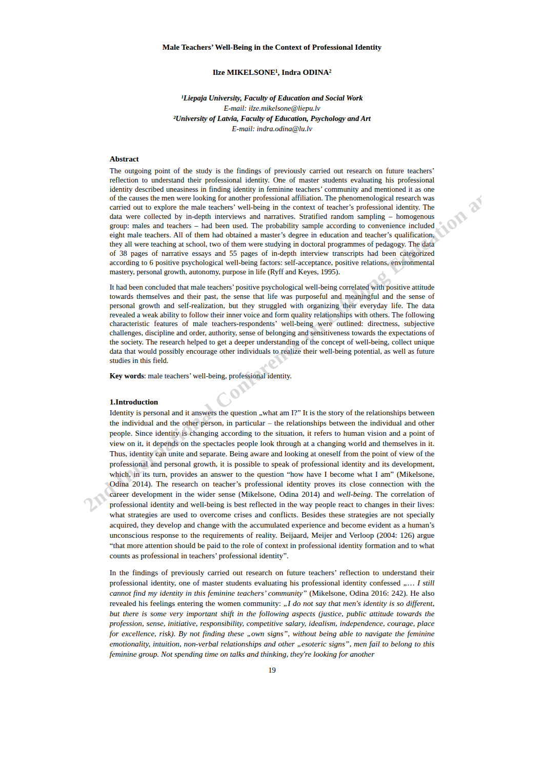2nd International Conference on Lifelong Education and Leadership for All
Male Teachers’ Well-Being in the Context of Professional Identity
Ilze MIKELSONE¹, Indra ODINA²
¹Liepaja University, Faculty of Education and Social Work
E-mail: ilze.mikelsone@liepu.lv
²University of Latvia, Faculty of Education, Psychology and Art
E-mail: indra.odina@lu.lv
Abstract
The outgoing point of the study is the findings of previously carried out research on future teachers’ reflection to understand their professional identity. One of master students evaluating his professional identity described uneasiness in finding identity in feminine teachers’ community and mentioned it as one of the causes the men were looking for another professional affiliation. The phenomenological research was carried out to explore the male teachers’ well-being in the context of teacher’s professional identity. The data were collected by in-depth interviews and narratives. Stratified random sampling – homogenous group: males and teachers – had been used. The probability sample according to convenience included eight male teachers. All of them had obtained a master’s degree in education and teacher’s qualification, they all were teaching at school, two of them were studying in doctoral programmes of pedagogy. The data of 38 pages of narrative essays and 55 pages of in-depth interview transcripts had been categorized according to 6 positive psychological well-being factors: self-acceptance, positive relations, environmental mastery, personal growth, autonomy, purpose in life (Ryff and Keyes, 1995).
It had been concluded that male teachers’ positive psychological well-being correlated with positive attitude towards themselves and their past, the sense that life was purposeful and meaningful and the sense of personal growth and self-realization, but they struggled with organizing their everyday life. The data revealed a weak ability to follow their inner voice and form quality relationships with others. The following characteristic features of male teachers-respondents’ well-being were outlined: directness, subjective challenges, discipline and order, authority, sense of belonging and sensitiveness towards the expectations of the society. The research helped to get a deeper understanding of the concept of well-being, collect unique data that would possibly encourage other individuals to realize their well-being potential, as well as future studies in this field.
Key words: male teachers’ well-being, professional identity.
1.Introduction
Identity is personal and it answers the question „what am I?” It is the story of the relationships between the individual and the other person, in particular – the relationships between the individual and other people. Since identity is changing according to the situation, it refers to human vision and a point of view on it, it depends on the spectacles people look through at a changing world and themselves in it. Thus, identity can unite and separate. Being aware and looking at oneself from the point of view of the professional and personal growth, it is possible to speak of professional identity and its development, which, in its turn, provides an answer to the question “how have I become what I am” (Mikelsone, Odina 2014). The research on teacher’s professional identity proves its close connection with the career development in the wider sense (Mikelsone, Odina 2014) and well-being. The correlation of professional identity and well-being is best reflected in the way people react to changes in their lives: what strategies are used to overcome crises and conflicts. Besides these strategies are not specially acquired, they develop and change with the accumulated experience and become evident as a human’s unconscious response to the requirements of reality. Beijaard, Meijer and Verloop (2004: 126) argue “that more attention should be paid to the role of context in professional identity formation and to what counts as professional in teachers’ professional identity”.
In the findings of previously carried out research on future teachers’ reflection to understand their professional identity, one of master students evaluating his professional identity confessed „… I still cannot find my identity in this feminine teachers’ community” (Mikelsone, Odina 2016: 242). He also revealed his feelings entering the women community: „I do not say that men's identity is so different, but there is some very important shift in the following aspects (justice, public attitude towards the profession, sense, initiative, responsibility, competitive salary, idealism, independence, courage, place for excellence, risk). By not finding these „own signs”, without being able to navigate the feminine emotionality, intuition, non-verbal relationships and other „esoteric signs”, men fail to belong to this feminine group. Not spending time on talks and thinking, they're looking for another
19